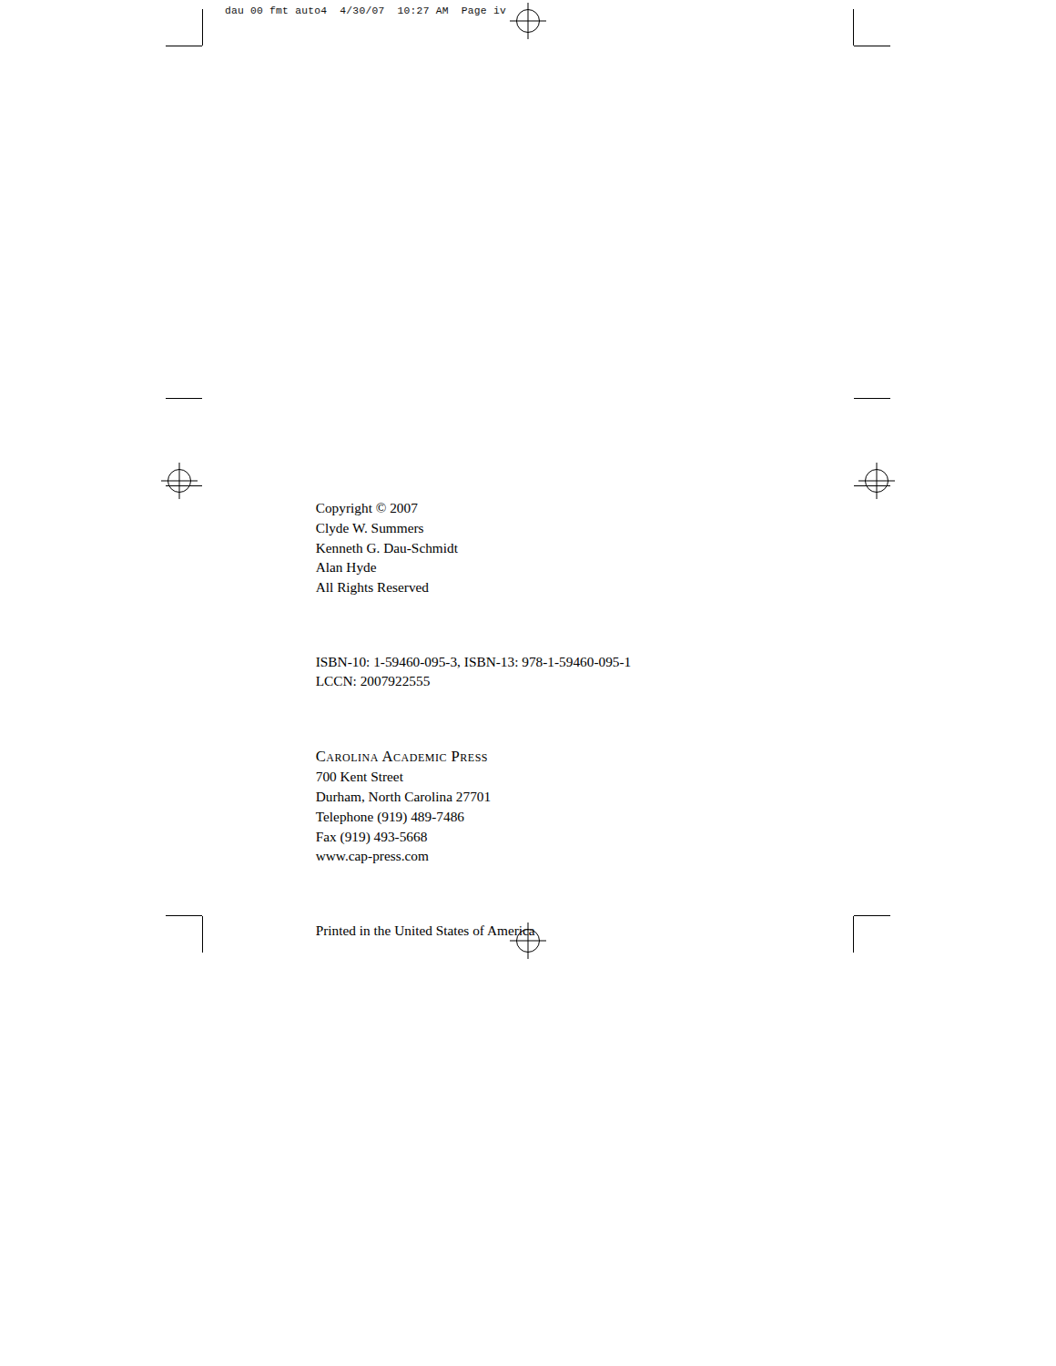dau 00 fmt auto4 4/30/07 10:27 AM Page iv
Copyright © 2007
Clyde W. Summers
Kenneth G. Dau-Schmidt
Alan Hyde
All Rights Reserved
ISBN-10: 1-59460-095-3, ISBN-13: 978-1-59460-095-1
LCCN: 2007922555
Carolina Academic Press
700 Kent Street
Durham, North Carolina 27701
Telephone (919) 489-7486
Fax (919) 493-5668
www.cap-press.com
Printed in the United States of America